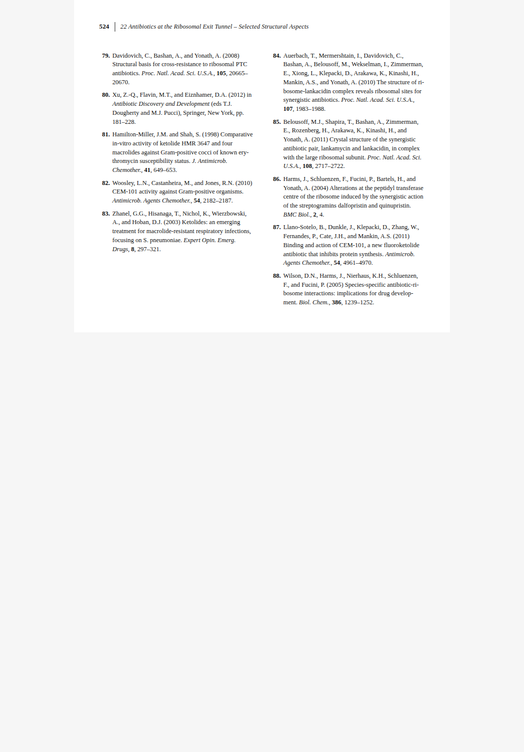524 22 Antibiotics at the Ribosomal Exit Tunnel – Selected Structural Aspects
79. Davidovich, C., Bashan, A., and Yonath, A. (2008) Structural basis for cross-resistance to ribosomal PTC antibiotics. Proc. Natl. Acad. Sci. U.S.A., 105, 20665–20670.
80. Xu, Z.-Q., Flavin, M.T., and Eiznhamer, D.A. (2012) in Antibiotic Discovery and Development (eds T.J. Dougherty and M.J. Pucci), Springer, New York, pp. 181–228.
81. Hamilton-Miller, J.M. and Shah, S. (1998) Comparative in-vitro activity of ketolide HMR 3647 and four macrolides against Gram-positive cocci of known erythromycin susceptibility status. J. Antimicrob. Chemother., 41, 649–653.
82. Woosley, L.N., Castanheira, M., and Jones, R.N. (2010) CEM-101 activity against Gram-positive organisms. Antimicrob. Agents Chemother., 54, 2182–2187.
83. Zhanel, G.G., Hisanaga, T., Nichol, K., Wierzbowski, A., and Hoban, D.J. (2003) Ketolides: an emerging treatment for macrolide-resistant respiratory infections, focusing on S. pneumoniae. Expert Opin. Emerg. Drugs, 8, 297–321.
84. Auerbach, T., Mermershtain, I., Davidovich, C., Bashan, A., Belousoff, M., Wekselman, I., Zimmerman, E., Xiong, L., Klepacki, D., Arakawa, K., Kinashi, H., Mankin, A.S., and Yonath, A. (2010) The structure of ribosome-lankacidin complex reveals ribosomal sites for synergistic antibiotics. Proc. Natl. Acad. Sci. U.S.A., 107, 1983–1988.
85. Belousoff, M.J., Shapira, T., Bashan, A., Zimmerman, E., Rozenberg, H., Arakawa, K., Kinashi, H., and Yonath, A. (2011) Crystal structure of the synergistic antibiotic pair, lankamycin and lankacidin, in complex with the large ribosomal subunit. Proc. Natl. Acad. Sci. U.S.A., 108, 2717–2722.
86. Harms, J., Schluenzen, F., Fucini, P., Bartels, H., and Yonath, A. (2004) Alterations at the peptidyl transferase centre of the ribosome induced by the synergistic action of the streptogramins dalfopristin and quinupristin. BMC Biol., 2, 4.
87. Llano-Sotelo, B., Dunkle, J., Klepacki, D., Zhang, W., Fernandes, P., Cate, J.H., and Mankin, A.S. (2011) Binding and action of CEM-101, a new fluoroketolide antibiotic that inhibits protein synthesis. Antimicrob. Agents Chemother., 54, 4961–4970.
88. Wilson, D.N., Harms, J., Nierhaus, K.H., Schluenzen, F., and Fucini, P. (2005) Species-specific antibiotic-ribosome interactions: implications for drug development. Biol. Chem., 386, 1239–1252.